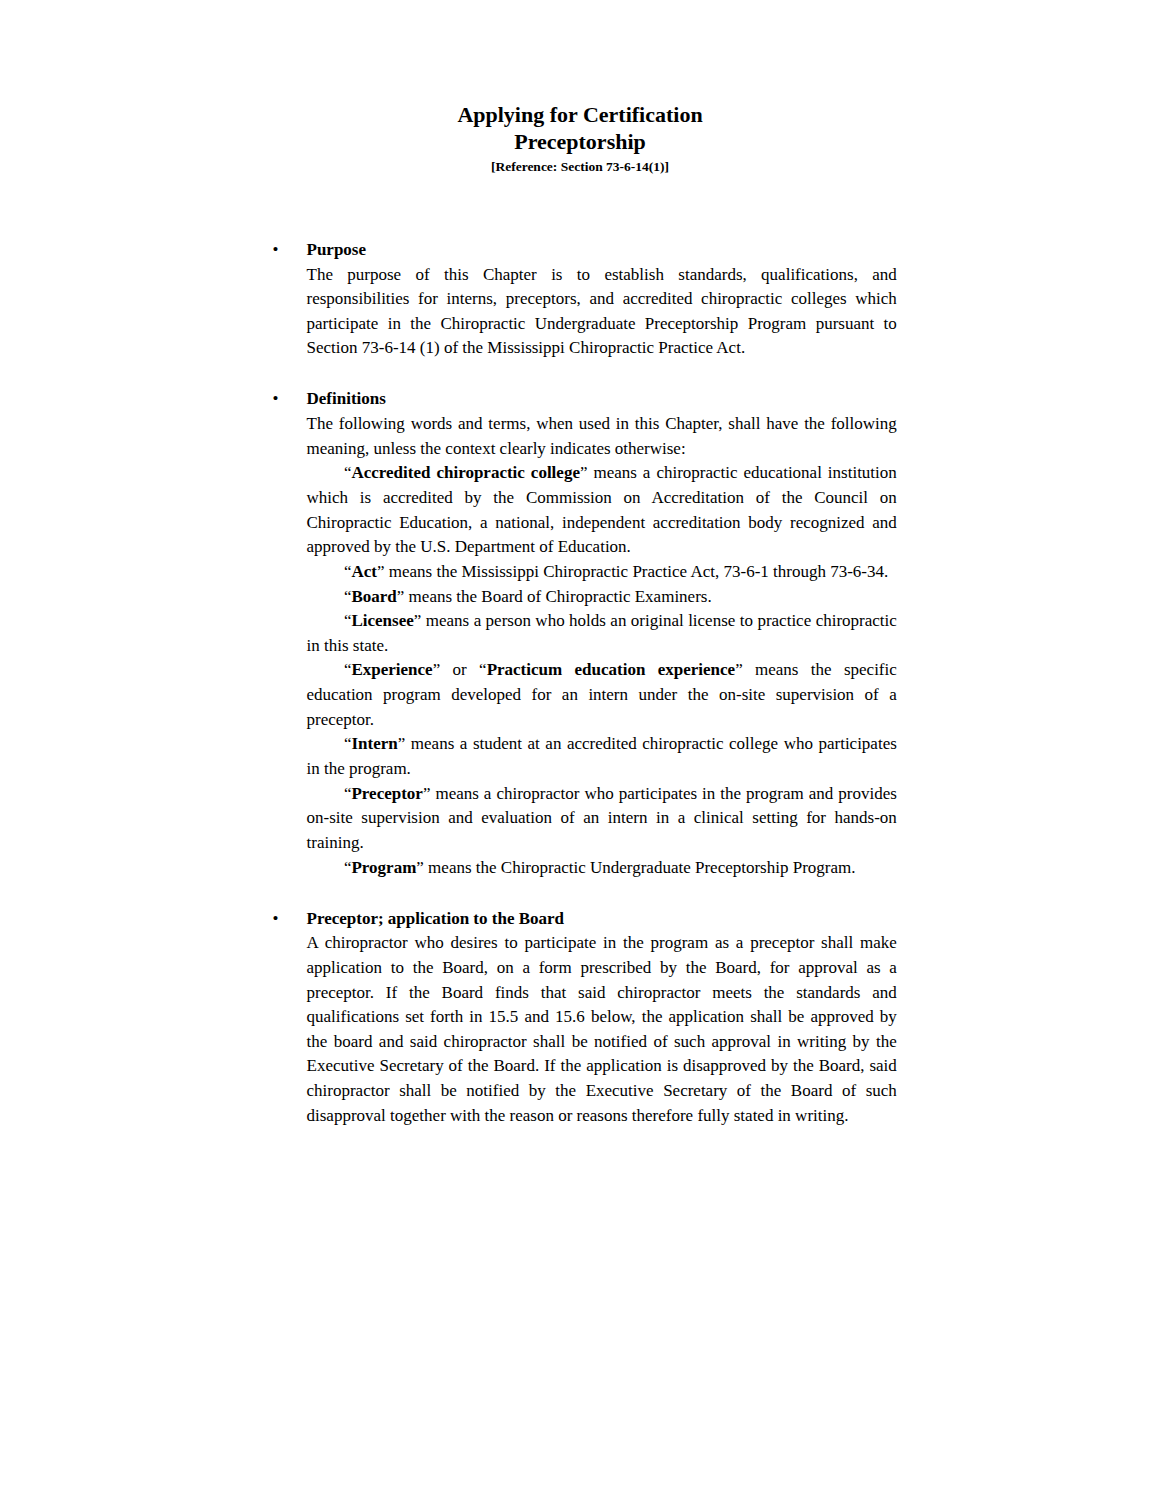Applying for CertificationPreceptorship
[Reference: Section 73-6-14(1)]
Purpose
The purpose of this Chapter is to establish standards, qualifications, and responsibilities for interns, preceptors, and accredited chiropractic colleges which participate in the Chiropractic Undergraduate Preceptorship Program pursuant to Section 73-6-14 (1) of the Mississippi Chiropractic Practice Act.
Definitions
The following words and terms, when used in this Chapter, shall have the following meaning, unless the context clearly indicates otherwise:
“Accredited chiropractic college” means a chiropractic educational institution which is accredited by the Commission on Accreditation of the Council on Chiropractic Education, a national, independent accreditation body recognized and approved by the U.S. Department of Education.
“Act” means the Mississippi Chiropractic Practice Act, 73-6-1 through 73-6-34.
“Board” means the Board of Chiropractic Examiners.
“Licensee” means a person who holds an original license to practice chiropractic in this state.
“Experience” or “Practicum education experience” means the specific education program developed for an intern under the on-site supervision of a preceptor.
“Intern” means a student at an accredited chiropractic college who participates in the program.
“Preceptor” means a chiropractor who participates in the program and provides on-site supervision and evaluation of an intern in a clinical setting for hands-on training.
“Program” means the Chiropractic Undergraduate Preceptorship Program.
Preceptor; application to the Board
A chiropractor who desires to participate in the program as a preceptor shall make application to the Board, on a form prescribed by the Board, for approval as a preceptor. If the Board finds that said chiropractor meets the standards and qualifications set forth in 15.5 and 15.6 below, the application shall be approved by the board and said chiropractor shall be notified of such approval in writing by the Executive Secretary of the Board. If the application is disapproved by the Board, said chiropractor shall be notified by the Executive Secretary of the Board of such disapproval together with the reason or reasons therefore fully stated in writing.